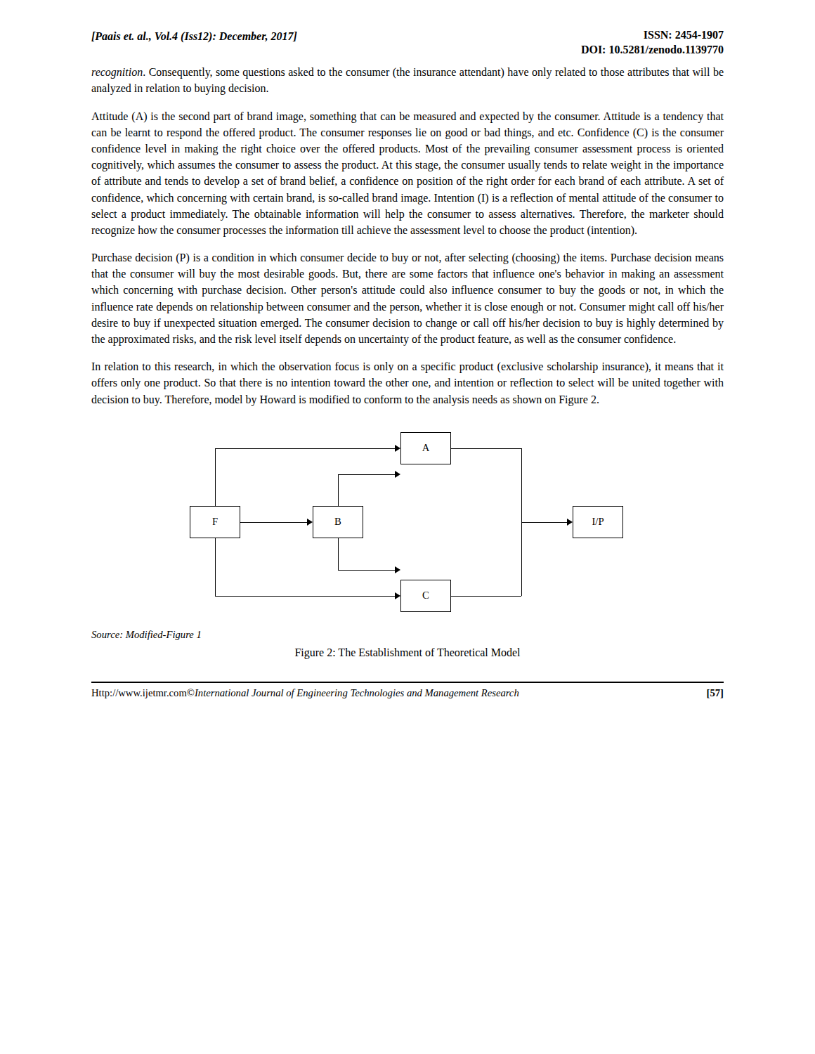[Paais et. al., Vol.4 (Iss12): December, 2017]
ISSN: 2454-1907
DOI: 10.5281/zenodo.1139770
recognition. Consequently, some questions asked to the consumer (the insurance attendant) have only related to those attributes that will be analyzed in relation to buying decision.
Attitude (A) is the second part of brand image, something that can be measured and expected by the consumer. Attitude is a tendency that can be learnt to respond the offered product. The consumer responses lie on good or bad things, and etc. Confidence (C) is the consumer confidence level in making the right choice over the offered products. Most of the prevailing consumer assessment process is oriented cognitively, which assumes the consumer to assess the product. At this stage, the consumer usually tends to relate weight in the importance of attribute and tends to develop a set of brand belief, a confidence on position of the right order for each brand of each attribute. A set of confidence, which concerning with certain brand, is so-called brand image. Intention (I) is a reflection of mental attitude of the consumer to select a product immediately. The obtainable information will help the consumer to assess alternatives. Therefore, the marketer should recognize how the consumer processes the information till achieve the assessment level to choose the product (intention).
Purchase decision (P) is a condition in which consumer decide to buy or not, after selecting (choosing) the items. Purchase decision means that the consumer will buy the most desirable goods. But, there are some factors that influence one's behavior in making an assessment which concerning with purchase decision. Other person's attitude could also influence consumer to buy the goods or not, in which the influence rate depends on relationship between consumer and the person, whether it is close enough or not. Consumer might call off his/her desire to buy if unexpected situation emerged. The consumer decision to change or call off his/her decision to buy is highly determined by the approximated risks, and the risk level itself depends on uncertainty of the product feature, as well as the consumer confidence.
In relation to this research, in which the observation focus is only on a specific product (exclusive scholarship insurance), it means that it offers only one product. So that there is no intention toward the other one, and intention or reflection to select will be united together with decision to buy. Therefore, model by Howard is modified to conform to the analysis needs as shown on Figure 2.
A
F
B
C
I/P
Source: Modified-Figure 1
Figure 2: The Establishment of Theoretical Model
Http://www.ijetmr.com©International Journal of Engineering Technologies and Management Research
[57]